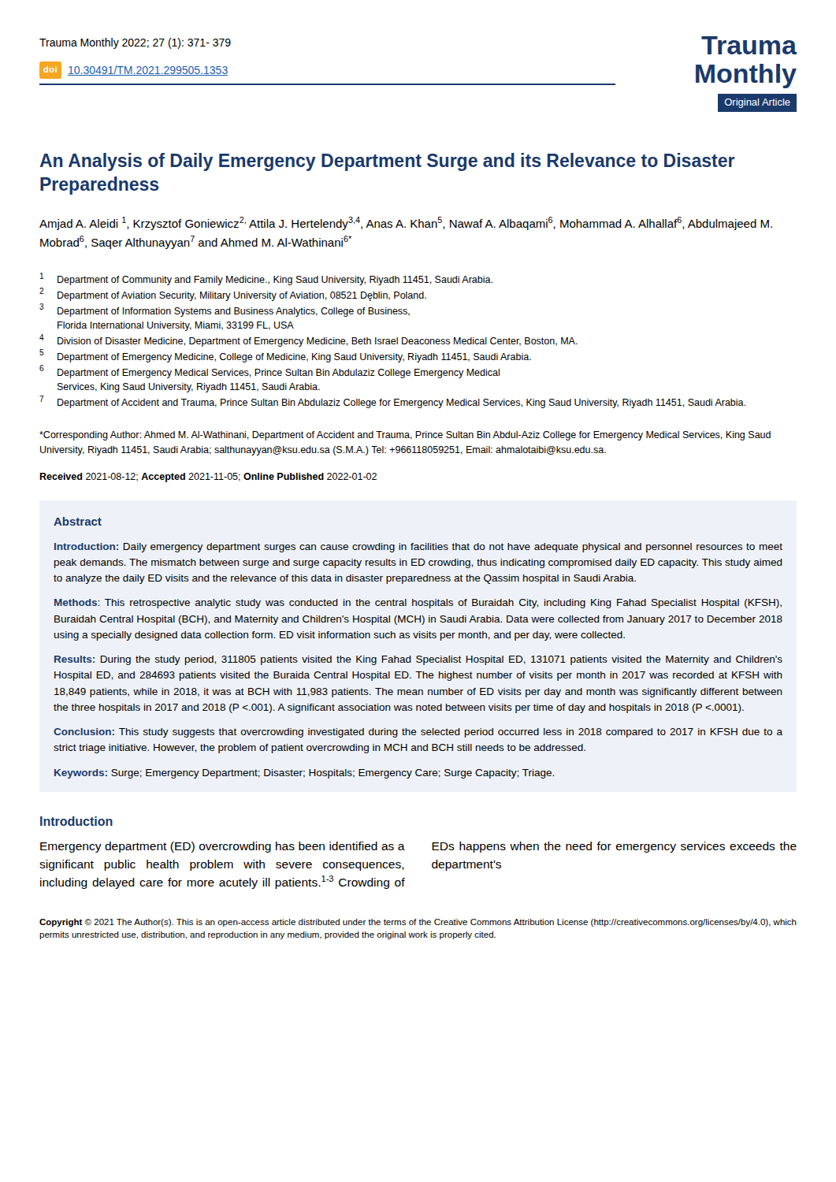Trauma Monthly 2022; 27 (1): 371- 379
doi 10.30491/TM.2021.299505.1353
Trauma
Monthly
Original Article
An Analysis of Daily Emergency Department Surge and its Relevance to Disaster Preparedness
Amjad A. Aleidi 1, Krzysztof Goniewicz2, Attila J. Hertelendy3,4, Anas A. Khan5, Nawaf A. Albaqami6, Mohammad A. Alhallaf6, Abdulmajeed M. Mobrad6, Saqer Althunayyan7 and Ahmed M. Al-Wathinani6*
Department of Community and Family Medicine., King Saud University, Riyadh 11451, Saudi Arabia.
Department of Aviation Security, Military University of Aviation, 08521 Dęblin, Poland.
Department of Information Systems and Business Analytics, College of Business,
Florida International University, Miami, 33199 FL, USA
Division of Disaster Medicine, Department of Emergency Medicine, Beth Israel Deaconess Medical Center, Boston, MA.
Department of Emergency Medicine, College of Medicine, King Saud University, Riyadh 11451, Saudi Arabia.
Department of Emergency Medical Services, Prince Sultan Bin Abdulaziz College Emergency Medical
Services, King Saud University, Riyadh 11451, Saudi Arabia.
Department of Accident and Trauma, Prince Sultan Bin Abdulaziz College for Emergency Medical Services, King Saud University, Riyadh 11451, Saudi Arabia.
*Corresponding Author: Ahmed M. Al-Wathinani, Department of Accident and Trauma, Prince Sultan Bin Abdul-Aziz College for Emergency Medical Services, King Saud University, Riyadh 11451, Saudi Arabia; salthunayyan@ksu.edu.sa (S.M.A.) Tel: +966118059251, Email: ahmalotaibi@ksu.edu.sa.
Received 2021-08-12; Accepted 2021-11-05; Online Published 2022-01-02
Abstract
Introduction: Daily emergency department surges can cause crowding in facilities that do not have adequate physical and personnel resources to meet peak demands. The mismatch between surge and surge capacity results in ED crowding, thus indicating compromised daily ED capacity. This study aimed to analyze the daily ED visits and the relevance of this data in disaster preparedness at the Qassim hospital in Saudi Arabia.
Methods: This retrospective analytic study was conducted in the central hospitals of Buraidah City, including King Fahad Specialist Hospital (KFSH), Buraidah Central Hospital (BCH), and Maternity and Children's Hospital (MCH) in Saudi Arabia. Data were collected from January 2017 to December 2018 using a specially designed data collection form. ED visit information such as visits per month, and per day, were collected.
Results: During the study period, 311805 patients visited the King Fahad Specialist Hospital ED, 131071 patients visited the Maternity and Children's Hospital ED, and 284693 patients visited the Buraida Central Hospital ED. The highest number of visits per month in 2017 was recorded at KFSH with 18,849 patients, while in 2018, it was at BCH with 11,983 patients. The mean number of ED visits per day and month was significantly different between the three hospitals in 2017 and 2018 (P <.001). A significant association was noted between visits per time of day and hospitals in 2018 (P <.0001).
Conclusion: This study suggests that overcrowding investigated during the selected period occurred less in 2018 compared to 2017 in KFSH due to a strict triage initiative. However, the problem of patient overcrowding in MCH and BCH still needs to be addressed.
Keywords: Surge; Emergency Department; Disaster; Hospitals; Emergency Care; Surge Capacity; Triage.
Introduction
Emergency department (ED) overcrowding has been identified as a significant public health problem with severe consequences, including delayed care for more acutely ill patients.1-3 Crowding of EDs happens when the need for emergency services exceeds the department's
Copyright © 2021 The Author(s). This is an open-access article distributed under the terms of the Creative Commons Attribution License (http://creativecommons.org/licenses/by/4.0), which permits unrestricted use, distribution, and reproduction in any medium, provided the original work is properly cited.